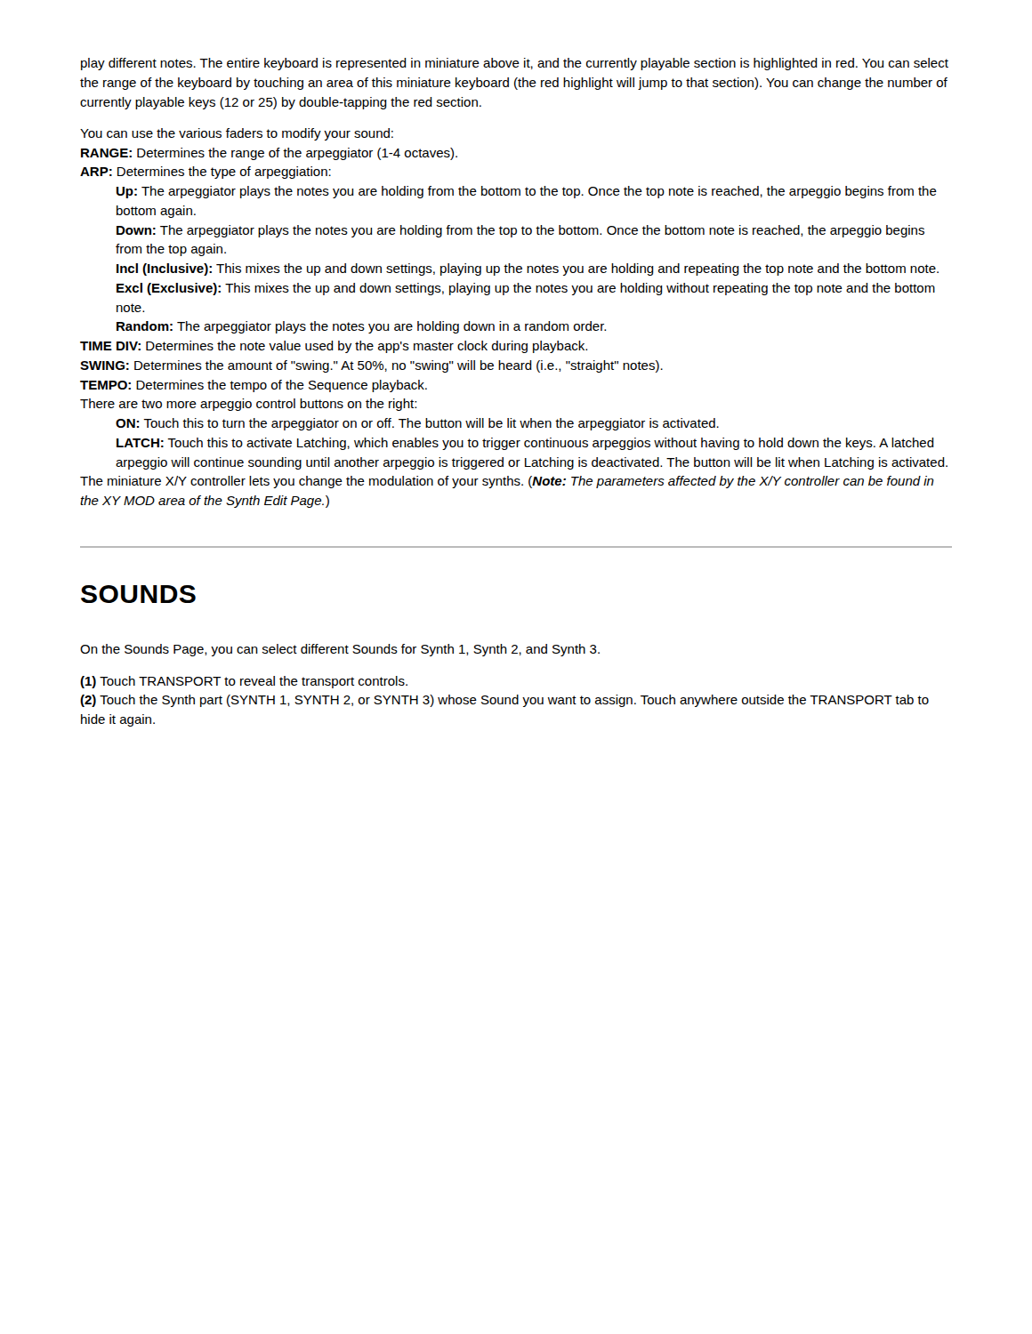play different notes. The entire keyboard is represented in miniature above it, and the currently playable section is highlighted in red. You can select the range of the keyboard by touching an area of this miniature keyboard (the red highlight will jump to that section). You can change the number of currently playable keys (12 or 25) by double-tapping the red section.
You can use the various faders to modify your sound:
RANGE: Determines the range of the arpeggiator (1-4 octaves).
ARP: Determines the type of arpeggiation:
Up: The arpeggiator plays the notes you are holding from the bottom to the top. Once the top note is reached, the arpeggio begins from the bottom again.
Down: The arpeggiator plays the notes you are holding from the top to the bottom. Once the bottom note is reached, the arpeggio begins from the top again.
Incl (Inclusive): This mixes the up and down settings, playing up the notes you are holding and repeating the top note and the bottom note.
Excl (Exclusive): This mixes the up and down settings, playing up the notes you are holding without repeating the top note and the bottom note.
Random: The arpeggiator plays the notes you are holding down in a random order.
TIME DIV: Determines the note value used by the app's master clock during playback.
SWING: Determines the amount of "swing." At 50%, no "swing" will be heard (i.e., "straight" notes).
TEMPO: Determines the tempo of the Sequence playback.
There are two more arpeggio control buttons on the right:
ON: Touch this to turn the arpeggiator on or off. The button will be lit when the arpeggiator is activated.
LATCH: Touch this to activate Latching, which enables you to trigger continuous arpeggios without having to hold down the keys. A latched arpeggio will continue sounding until another arpeggio is triggered or Latching is deactivated. The button will be lit when Latching is activated.
The miniature X/Y controller lets you change the modulation of your synths. (Note: The parameters affected by the X/Y controller can be found in the XY MOD area of the Synth Edit Page.)
SOUNDS
On the Sounds Page, you can select different Sounds for Synth 1, Synth 2, and Synth 3.
(1) Touch TRANSPORT to reveal the transport controls.
(2) Touch the Synth part (SYNTH 1, SYNTH 2, or SYNTH 3) whose Sound you want to assign. Touch anywhere outside the TRANSPORT tab to hide it again.